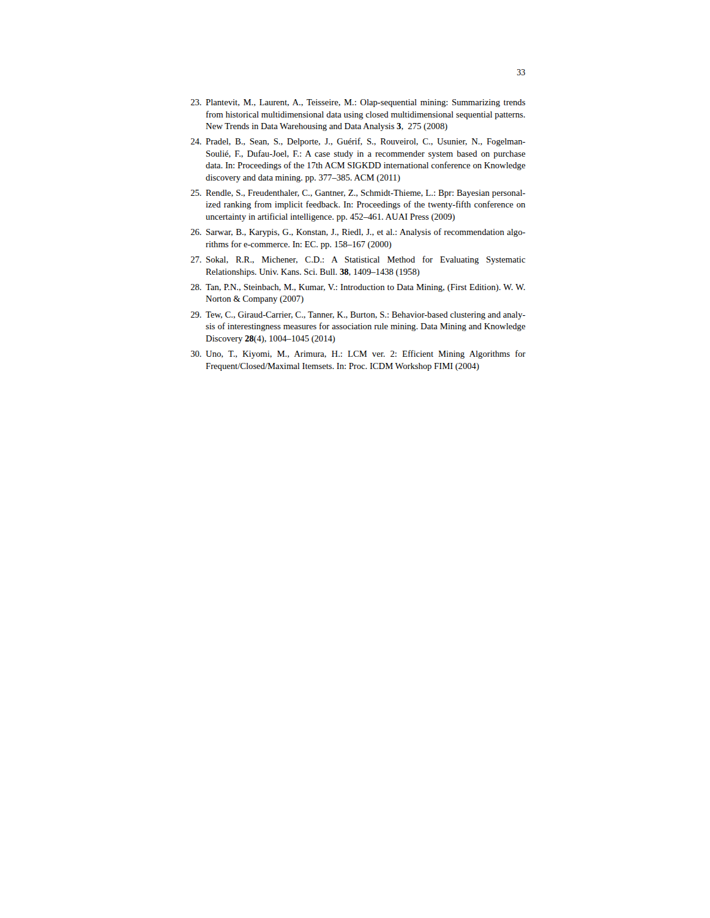33
23. Plantevit, M., Laurent, A., Teisseire, M.: Olap-sequential mining: Summarizing trends from historical multidimensional data using closed multidimensional sequential patterns. New Trends in Data Warehousing and Data Analysis 3, 275 (2008)
24. Pradel, B., Sean, S., Delporte, J., Guérif, S., Rouveirol, C., Usunier, N., Fogelman-Soulié, F., Dufau-Joel, F.: A case study in a recommender system based on purchase data. In: Proceedings of the 17th ACM SIGKDD international conference on Knowledge discovery and data mining. pp. 377–385. ACM (2011)
25. Rendle, S., Freudenthaler, C., Gantner, Z., Schmidt-Thieme, L.: Bpr: Bayesian personalized ranking from implicit feedback. In: Proceedings of the twenty-fifth conference on uncertainty in artificial intelligence. pp. 452–461. AUAI Press (2009)
26. Sarwar, B., Karypis, G., Konstan, J., Riedl, J., et al.: Analysis of recommendation algorithms for e-commerce. In: EC. pp. 158–167 (2000)
27. Sokal, R.R., Michener, C.D.: A Statistical Method for Evaluating Systematic Relationships. Univ. Kans. Sci. Bull. 38, 1409–1438 (1958)
28. Tan, P.N., Steinbach, M., Kumar, V.: Introduction to Data Mining, (First Edition). W. W. Norton & Company (2007)
29. Tew, C., Giraud-Carrier, C., Tanner, K., Burton, S.: Behavior-based clustering and analysis of interestingness measures for association rule mining. Data Mining and Knowledge Discovery 28(4), 1004–1045 (2014)
30. Uno, T., Kiyomi, M., Arimura, H.: LCM ver. 2: Efficient Mining Algorithms for Frequent/Closed/Maximal Itemsets. In: Proc. ICDM Workshop FIMI (2004)